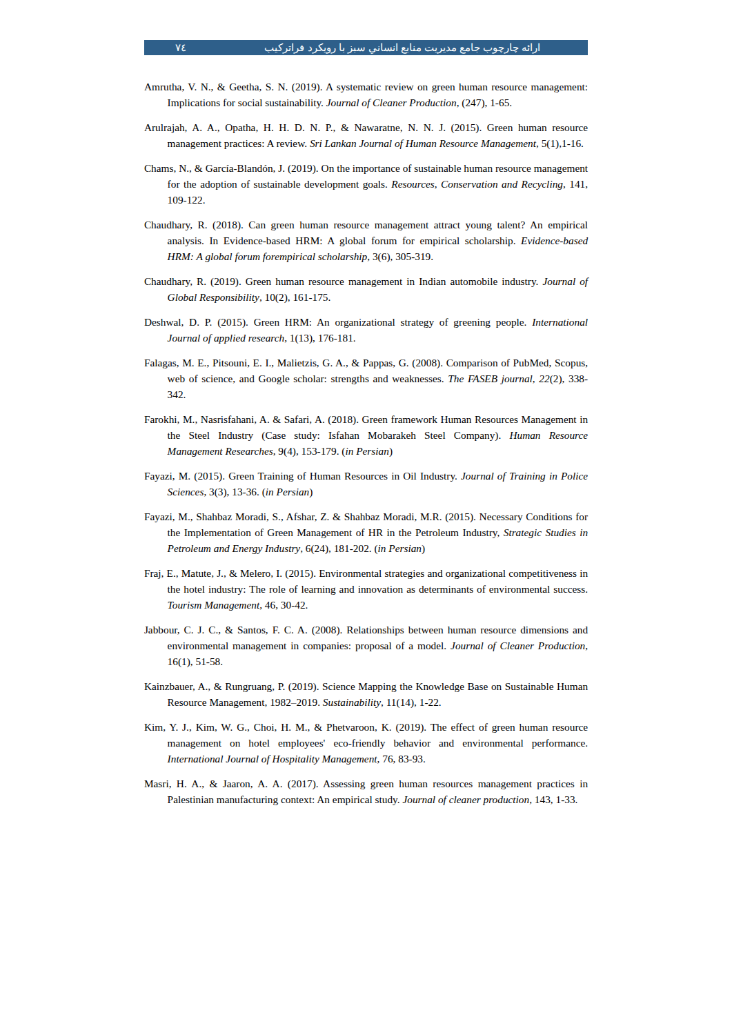٧٤
ارائه چارچوب جامع مديريت منابع انساني سبز با رويكرد فراتركيب
Amrutha, V. N., & Geetha, S. N. (2019). A systematic review on green human resource management: Implications for social sustainability. Journal of Cleaner Production, (247), 1-65.
Arulrajah, A. A., Opatha, H. H. D. N. P., & Nawaratne, N. N. J. (2015). Green human resource management practices: A review. Sri Lankan Journal of Human Resource Management, 5(1),1-16.
Chams, N., & García-Blandón, J. (2019). On the importance of sustainable human resource management for the adoption of sustainable development goals. Resources, Conservation and Recycling, 141, 109-122.
Chaudhary, R. (2018). Can green human resource management attract young talent? An empirical analysis. In Evidence-based HRM: A global forum for empirical scholarship. Evidence-based HRM: A global forum forempirical scholarship, 3(6), 305-319.
Chaudhary, R. (2019). Green human resource management in Indian automobile industry. Journal of Global Responsibility, 10(2), 161-175.
Deshwal, D. P. (2015). Green HRM: An organizational strategy of greening people. International Journal of applied research, 1(13), 176-181.
Falagas, M. E., Pitsouni, E. I., Malietzis, G. A., & Pappas, G. (2008). Comparison of PubMed, Scopus, web of science, and Google scholar: strengths and weaknesses. The FASEB journal, 22(2), 338-342.
Farokhi, M., Nasrisfahani, A. & Safari, A. (2018). Green framework Human Resources Management in the Steel Industry (Case study: Isfahan Mobarakeh Steel Company). Human Resource Management Researches, 9(4), 153-179. (in Persian)
Fayazi, M. (2015). Green Training of Human Resources in Oil Industry. Journal of Training in Police Sciences, 3(3), 13-36. (in Persian)
Fayazi, M., Shahbaz Moradi, S., Afshar, Z. & Shahbaz Moradi, M.R. (2015). Necessary Conditions for the Implementation of Green Management of HR in the Petroleum Industry, Strategic Studies in Petroleum and Energy Industry, 6(24), 181-202. (in Persian)
Fraj, E., Matute, J., & Melero, I. (2015). Environmental strategies and organizational competitiveness in the hotel industry: The role of learning and innovation as determinants of environmental success. Tourism Management, 46, 30-42.
Jabbour, C. J. C., & Santos, F. C. A. (2008). Relationships between human resource dimensions and environmental management in companies: proposal of a model. Journal of Cleaner Production, 16(1), 51-58.
Kainzbauer, A., & Rungruang, P. (2019). Science Mapping the Knowledge Base on Sustainable Human Resource Management, 1982–2019. Sustainability, 11(14), 1-22.
Kim, Y. J., Kim, W. G., Choi, H. M., & Phetvaroon, K. (2019). The effect of green human resource management on hotel employees' eco-friendly behavior and environmental performance. International Journal of Hospitality Management, 76, 83-93.
Masri, H. A., & Jaaron, A. A. (2017). Assessing green human resources management practices in Palestinian manufacturing context: An empirical study. Journal of cleaner production, 143, 1-33.